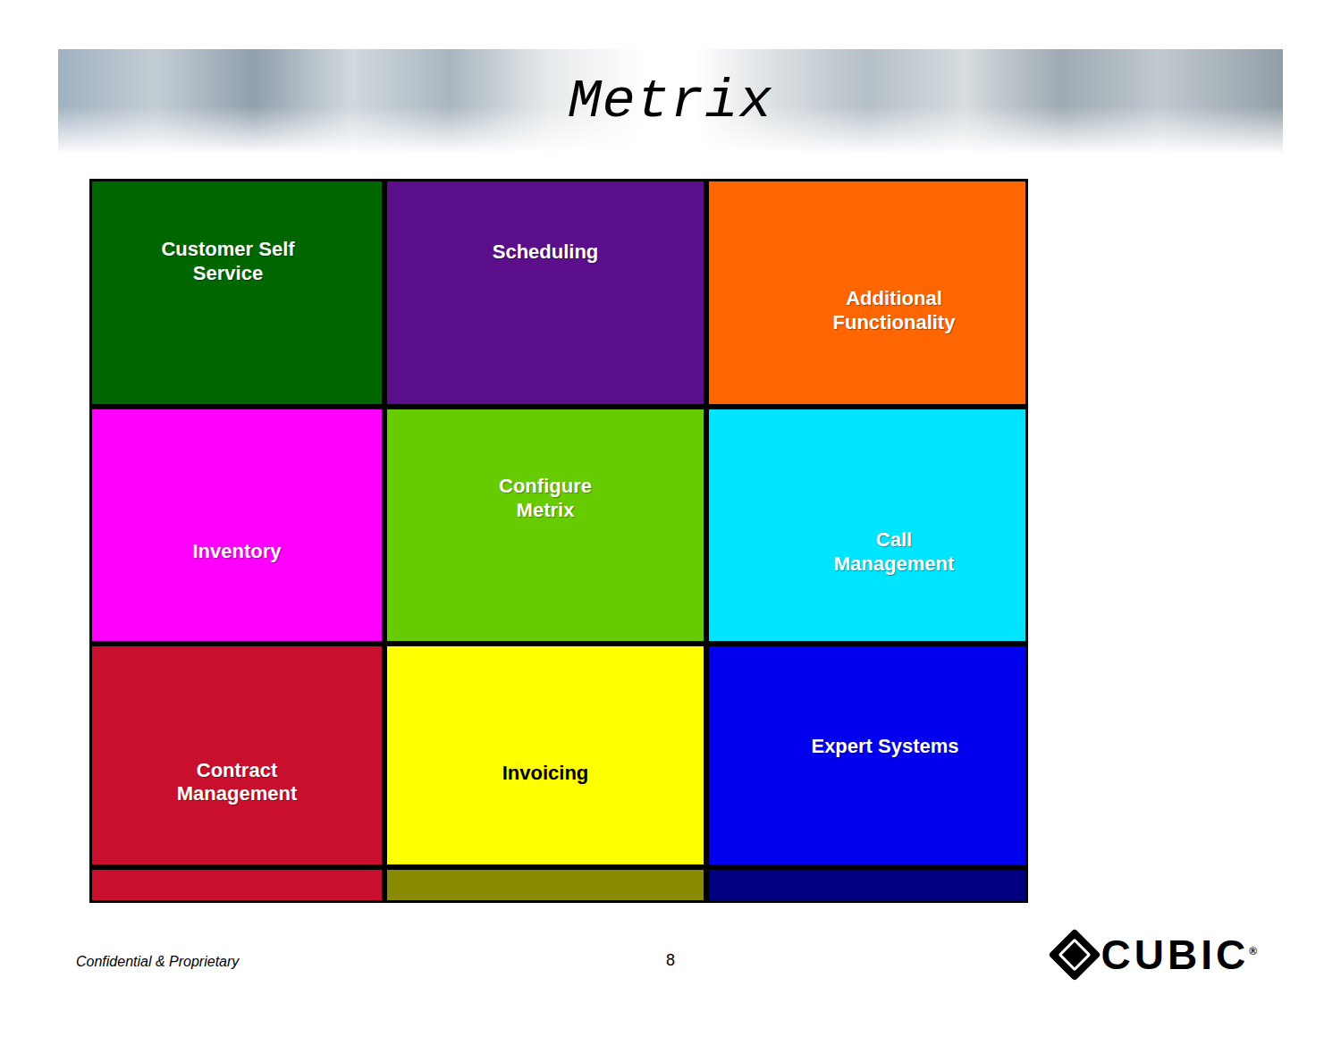Metrix
Customer Self
Service
Scheduling
Additional
Functionality
Inventory
Configure
Metrix
Call
Management
Contract
Management
Invoicing
Expert Systems
Confidential & Proprietary
8
CUBIC®